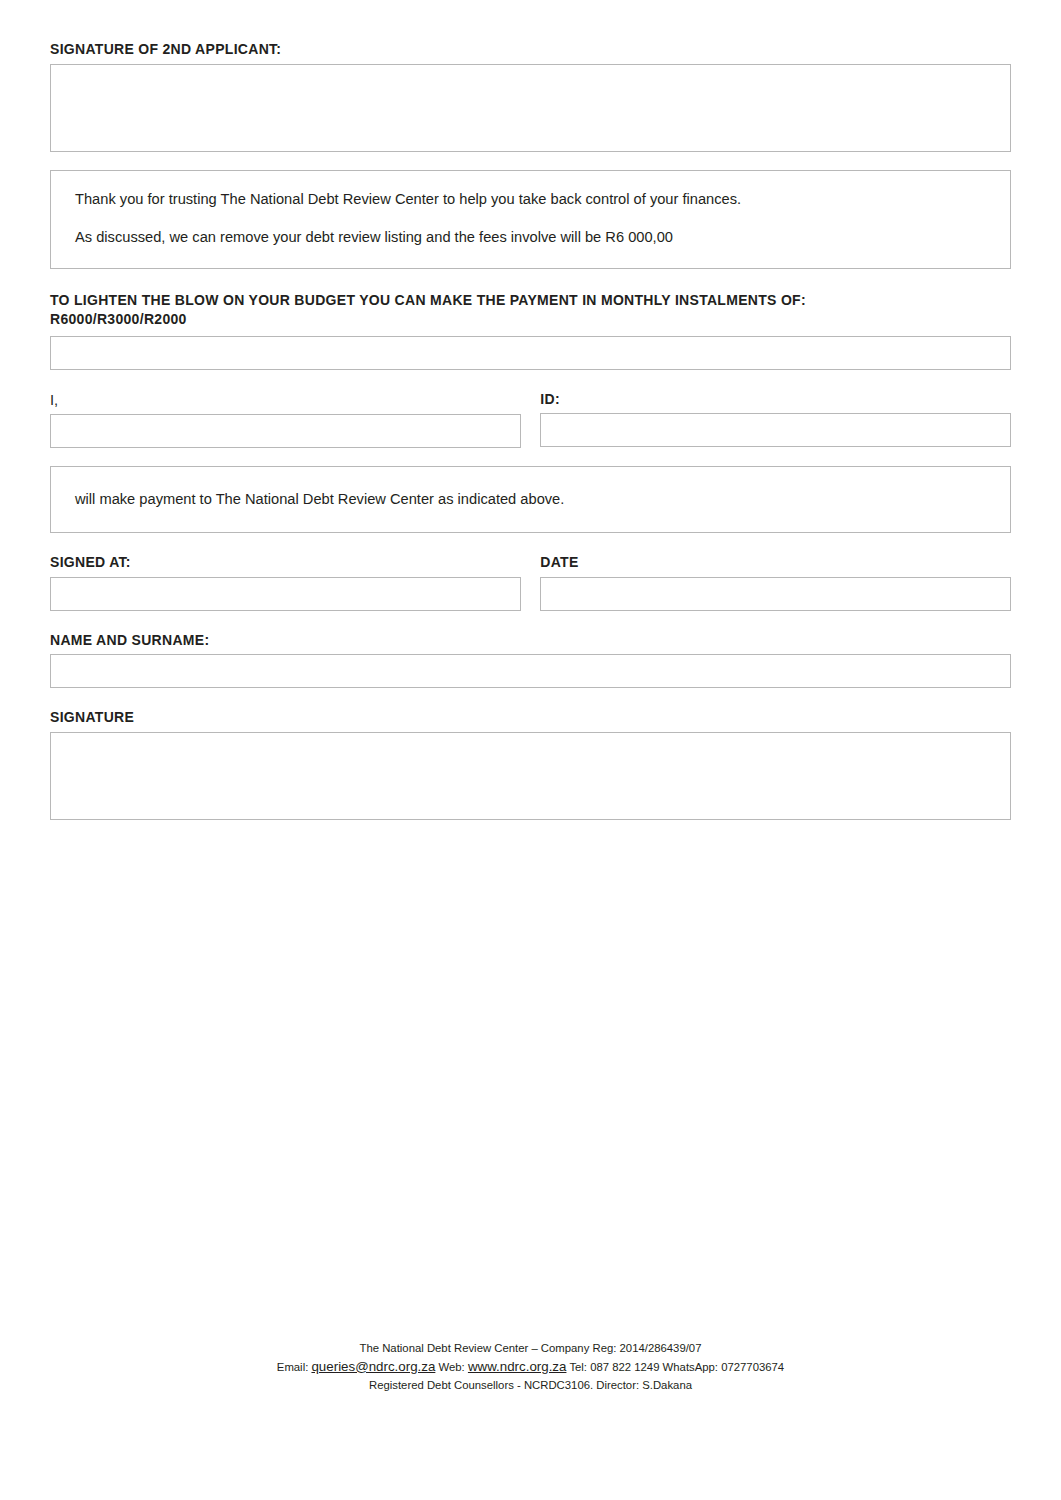SIGNATURE OF 2ND APPLICANT:
Thank you for trusting The National Debt Review Center to help you take back control of your finances.
As discussed, we can remove your debt review listing and the fees involve will be R6 000,00
TO LIGHTEN THE BLOW ON YOUR BUDGET YOU CAN MAKE THE PAYMENT IN MONTHLY INSTALMENTS OF:
R6000/R3000/R2000
| I, | | ID: |
will make payment to The National Debt Review Center as indicated above.
| SIGNED AT: | | DATE |
NAME AND SURNAME:
SIGNATURE
The National Debt Review Center – Company Reg: 2014/286439/07
Email: queries@ndrc.org.za Web: www.ndrc.org.za Tel: 087 822 1249 WhatsApp: 0727703674
Registered Debt Counsellors - NCRDC3106. Director: S.Dakana